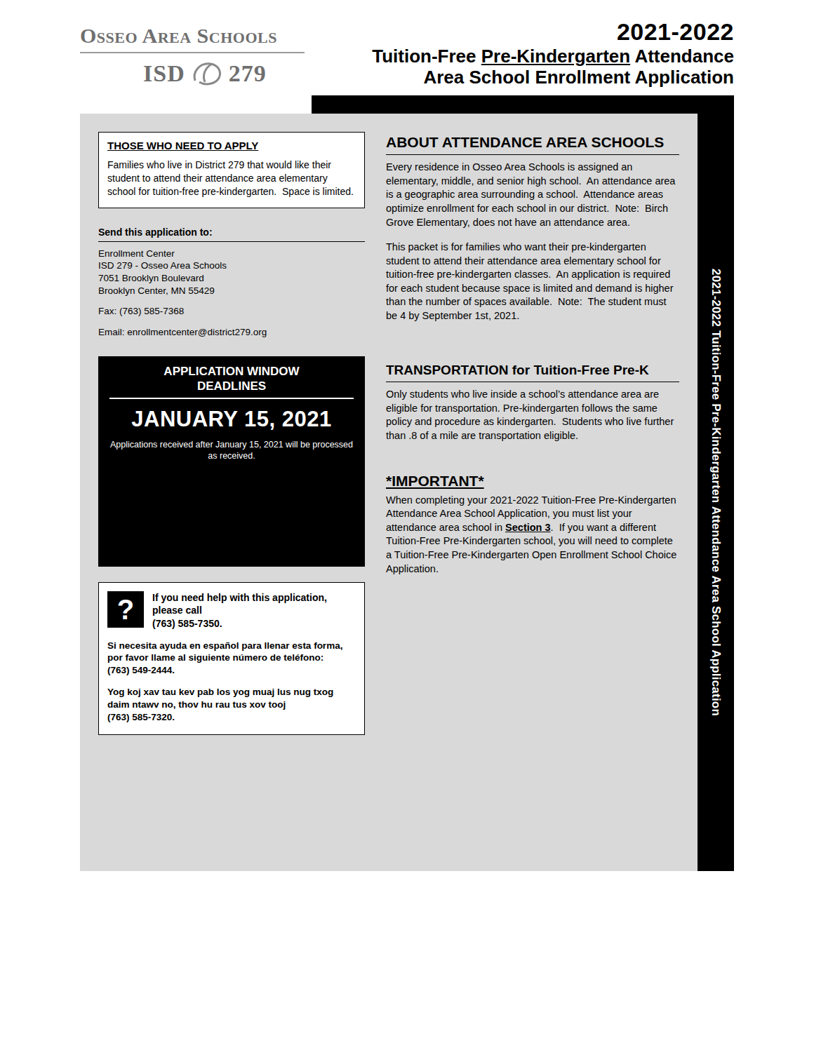OSSEO AREA SCHOOLS
ISD 279
2021-2022
Tuition-Free Pre-Kindergarten Attendance
Area School Enrollment Application
THOSE WHO NEED TO APPLY
Families who live in District 279 that would like their student to attend their attendance area elementary school for tuition-free pre-kindergarten. Space is limited.
Send this application to:
Enrollment Center
ISD 279 - Osseo Area Schools
7051 Brooklyn Boulevard
Brooklyn Center, MN 55429
Fax: (763) 585-7368
Email: enrollmentcenter@district279.org
APPLICATION WINDOW
DEADLINES
JANUARY 15, 2021
Applications received after January 15, 2021 will be processed as received.
?
If you need help with this application, please call
(763) 585-7350.
Si necesita ayuda en español para llenar esta forma, por favor llame al siguiente número de teléfono:
(763) 549-2444.
Yog koj xav tau kev pab los yog muaj lus nug txog daim ntawv no, thov hu rau tus xov tooj
(763) 585-7320.
ABOUT ATTENDANCE AREA SCHOOLS
Every residence in Osseo Area Schools is assigned an elementary, middle, and senior high school. An attendance area is a geographic area surrounding a school. Attendance areas optimize enrollment for each school in our district. Note: Birch Grove Elementary, does not have an attendance area.
This packet is for families who want their pre-kindergarten student to attend their attendance area elementary school for tuition-free pre-kindergarten classes. An application is required for each student because space is limited and demand is higher than the number of spaces available. Note: The student must be 4 by September 1st, 2021.
TRANSPORTATION for Tuition-Free Pre-K
Only students who live inside a school’s attendance area are eligible for transportation. Pre-kindergarten follows the same policy and procedure as kindergarten. Students who live further than .8 of a mile are transportation eligible.
*IMPORTANT*
When completing your 2021-2022 Tuition-Free Pre-Kindergarten Attendance Area School Application, you must list your attendance area school in Section 3. If you want a different Tuition-Free Pre-Kindergarten school, you will need to complete a Tuition-Free Pre-Kindergarten Open Enrollment School Choice Application.
2021-2022 Tuition-Free Pre-Kindergarten Attendance Area School Application